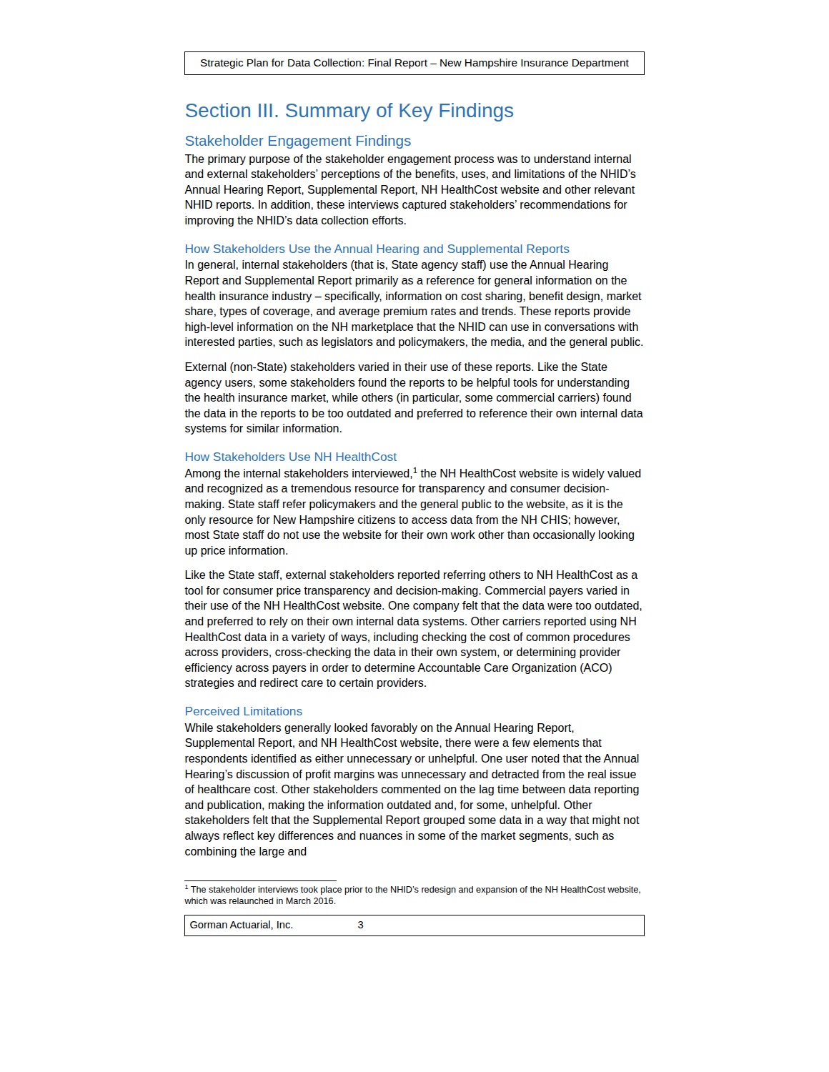Strategic Plan for Data Collection: Final Report – New Hampshire Insurance Department
Section III. Summary of Key Findings
Stakeholder Engagement Findings
The primary purpose of the stakeholder engagement process was to understand internal and external stakeholders’ perceptions of the benefits, uses, and limitations of the NHID’s Annual Hearing Report, Supplemental Report, NH HealthCost website and other relevant NHID reports. In addition, these interviews captured stakeholders’ recommendations for improving the NHID’s data collection efforts.
How Stakeholders Use the Annual Hearing and Supplemental Reports
In general, internal stakeholders (that is, State agency staff) use the Annual Hearing Report and Supplemental Report primarily as a reference for general information on the health insurance industry – specifically, information on cost sharing, benefit design, market share, types of coverage, and average premium rates and trends. These reports provide high-level information on the NH marketplace that the NHID can use in conversations with interested parties, such as legislators and policymakers, the media, and the general public.
External (non-State) stakeholders varied in their use of these reports. Like the State agency users, some stakeholders found the reports to be helpful tools for understanding the health insurance market, while others (in particular, some commercial carriers) found the data in the reports to be too outdated and preferred to reference their own internal data systems for similar information.
How Stakeholders Use NH HealthCost
Among the internal stakeholders interviewed,1 the NH HealthCost website is widely valued and recognized as a tremendous resource for transparency and consumer decision-making. State staff refer policymakers and the general public to the website, as it is the only resource for New Hampshire citizens to access data from the NH CHIS; however, most State staff do not use the website for their own work other than occasionally looking up price information.
Like the State staff, external stakeholders reported referring others to NH HealthCost as a tool for consumer price transparency and decision-making. Commercial payers varied in their use of the NH HealthCost website. One company felt that the data were too outdated, and preferred to rely on their own internal data systems. Other carriers reported using NH HealthCost data in a variety of ways, including checking the cost of common procedures across providers, cross-checking the data in their own system, or determining provider efficiency across payers in order to determine Accountable Care Organization (ACO) strategies and redirect care to certain providers.
Perceived Limitations
While stakeholders generally looked favorably on the Annual Hearing Report, Supplemental Report, and NH HealthCost website, there were a few elements that respondents identified as either unnecessary or unhelpful. One user noted that the Annual Hearing’s discussion of profit margins was unnecessary and detracted from the real issue of healthcare cost. Other stakeholders commented on the lag time between data reporting and publication, making the information outdated and, for some, unhelpful. Other stakeholders felt that the Supplemental Report grouped some data in a way that might not always reflect key differences and nuances in some of the market segments, such as combining the large and
1 The stakeholder interviews took place prior to the NHID’s redesign and expansion of the NH HealthCost website, which was relaunched in March 2016.
Gorman Actuarial, Inc. 3